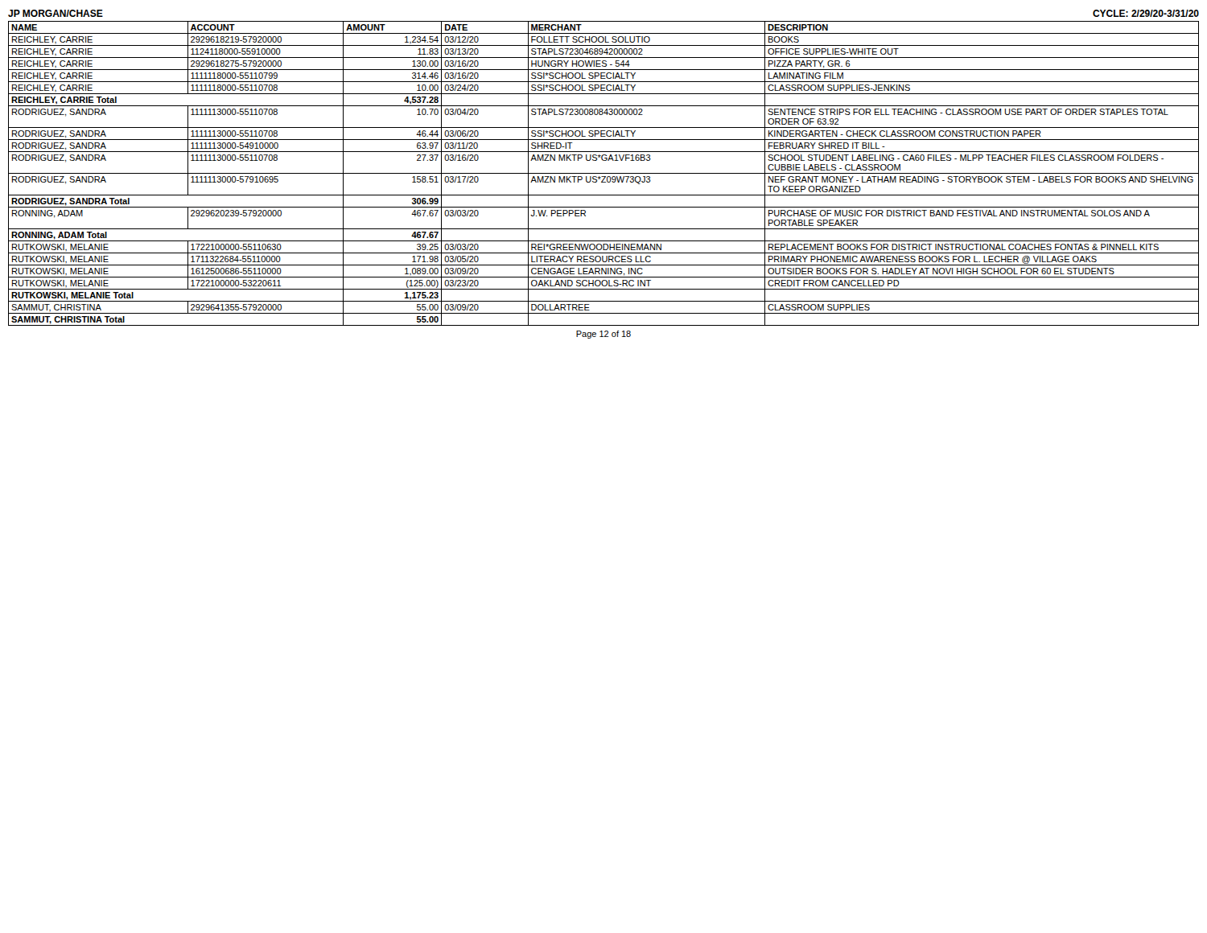JP MORGAN/CHASE CYCLE: 2/29/20-3/31/20
| NAME | ACCOUNT | AMOUNT | DATE | MERCHANT | DESCRIPTION |
| --- | --- | --- | --- | --- | --- |
| REICHLEY, CARRIE | 2929618219-57920000 | 1,234.54 | 03/12/20 | FOLLETT SCHOOL SOLUTIO | BOOKS |
| REICHLEY, CARRIE | 1124118000-55910000 | 11.83 | 03/13/20 | STAPLS7230468942000002 | OFFICE SUPPLIES-WHITE OUT |
| REICHLEY, CARRIE | 2929618275-57920000 | 130.00 | 03/16/20 | HUNGRY HOWIES - 544 | PIZZA PARTY, GR. 6 |
| REICHLEY, CARRIE | 1111118000-55110799 | 314.46 | 03/16/20 | SSI*SCHOOL SPECIALTY | LAMINATING FILM |
| REICHLEY, CARRIE | 1111118000-55110708 | 10.00 | 03/24/20 | SSI*SCHOOL SPECIALTY | CLASSROOM SUPPLIES-JENKINS |
| REICHLEY, CARRIE Total | 4,537.28 | | | |
| RODRIGUEZ, SANDRA | 1111113000-55110708 | 10.70 | 03/04/20 | STAPLS7230080843000002 | SENTENCE STRIPS FOR ELL TEACHING - CLASSROOM USE PART OF ORDER STAPLES TOTAL ORDER OF 63.92 |
| RODRIGUEZ, SANDRA | 1111113000-55110708 | 46.44 | 03/06/20 | SSI*SCHOOL SPECIALTY | KINDERGARTEN - CHECK CLASSROOM CONSTRUCTION PAPER |
| RODRIGUEZ, SANDRA | 1111113000-54910000 | 63.97 | 03/11/20 | SHRED-IT | FEBRUARY SHRED IT BILL - |
| RODRIGUEZ, SANDRA | 1111113000-55110708 | 27.37 | 03/16/20 | AMZN MKTP US*GA1VF16B3 | SCHOOL STUDENT LABELING - CA60 FILES - MLPP TEACHER FILES CLASSROOM FOLDERS - CUBBIE LABELS - CLASSROOM |
| RODRIGUEZ, SANDRA | 1111113000-57910695 | 158.51 | 03/17/20 | AMZN MKTP US*Z09W73QJ3 | NEF GRANT MONEY - LATHAM READING - STORYBOOK STEM - LABELS FOR BOOKS AND SHELVING TO KEEP ORGANIZED |
| RODRIGUEZ, SANDRA Total | 306.99 | | | |
| RONNING, ADAM | 2929620239-57920000 | 467.67 | 03/03/20 | J.W. PEPPER | PURCHASE OF MUSIC FOR DISTRICT BAND FESTIVAL AND INSTRUMENTAL SOLOS AND A PORTABLE SPEAKER |
| RONNING, ADAM Total | 467.67 | | | |
| RUTKOWSKI, MELANIE | 1722100000-55110630 | 39.25 | 03/03/20 | REI*GREENWOODHEINEMANN | REPLACEMENT BOOKS FOR DISTRICT INSTRUCTIONAL COACHES FONTAS & PINNELL KITS |
| RUTKOWSKI, MELANIE | 1711322684-55110000 | 171.98 | 03/05/20 | LITERACY RESOURCES LLC | PRIMARY PHONEMIC AWARENESS BOOKS FOR L. LECHER @ VILLAGE OAKS |
| RUTKOWSKI, MELANIE | 1612500686-55110000 | 1,089.00 | 03/09/20 | CENGAGE LEARNING, INC | OUTSIDER BOOKS FOR S. HADLEY AT NOVI HIGH SCHOOL FOR 60 EL STUDENTS |
| RUTKOWSKI, MELANIE | 1722100000-53220611 | (125.00) | 03/23/20 | OAKLAND SCHOOLS-RC INT | CREDIT FROM CANCELLED PD |
| RUTKOWSKI, MELANIE Total | 1,175.23 | | | |
| SAMMUT, CHRISTINA | 2929641355-57920000 | 55.00 | 03/09/20 | DOLLARTREE | CLASSROOM SUPPLIES |
| SAMMUT, CHRISTINA Total | 55.00 | | | |
Page 12 of 18